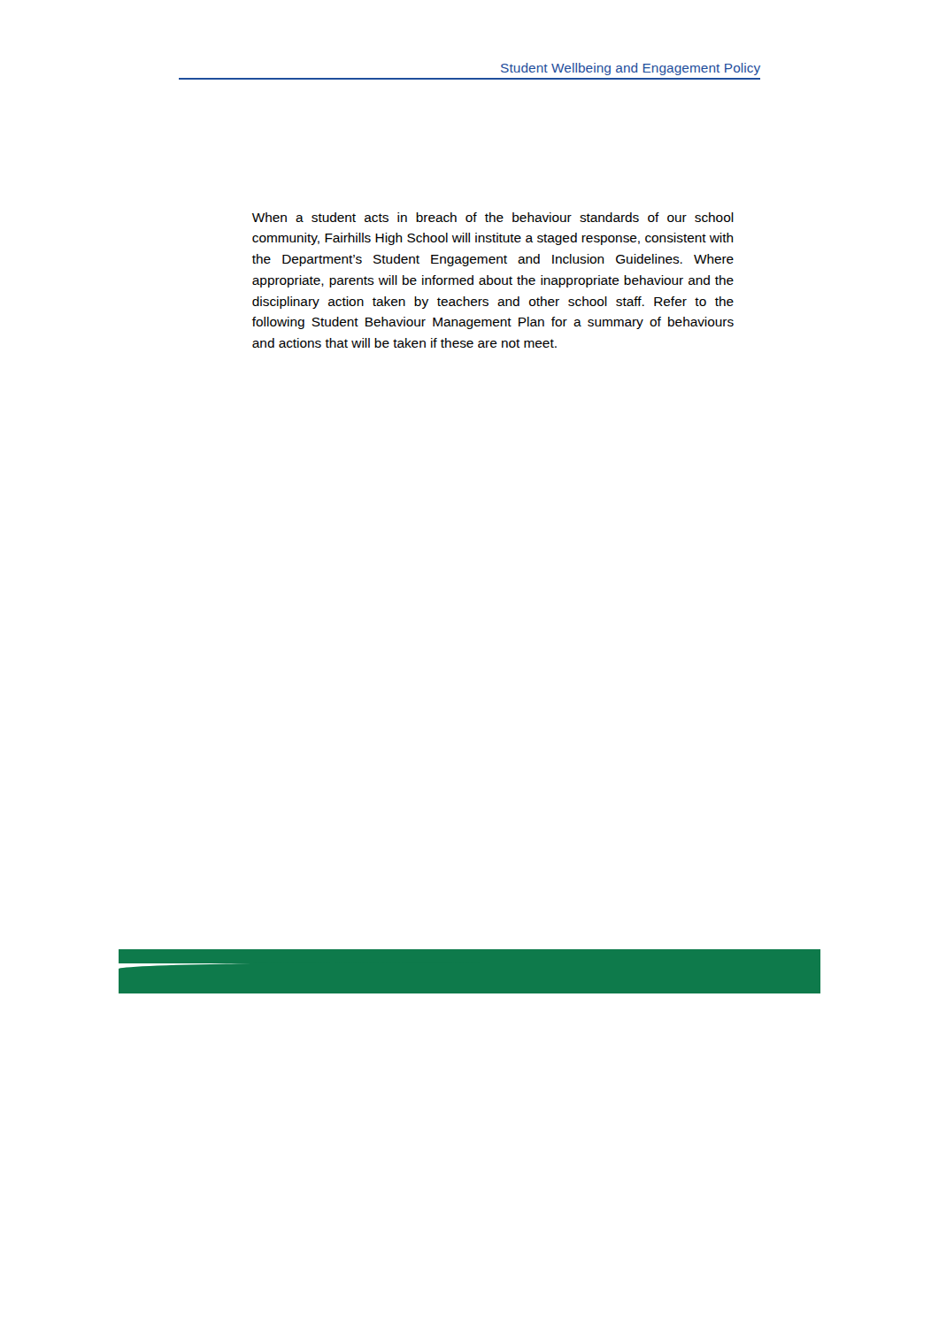Student Wellbeing and Engagement Policy
When a student acts in breach of the behaviour standards of our school community, Fairhills High School will institute a staged response, consistent with the Department’s Student Engagement and Inclusion Guidelines. Where appropriate, parents will be informed about the inappropriate behaviour and the disciplinary action taken by teachers and other school staff. Refer to the following Student Behaviour Management Plan for a summary of behaviours and actions that will be taken if these are not meet.